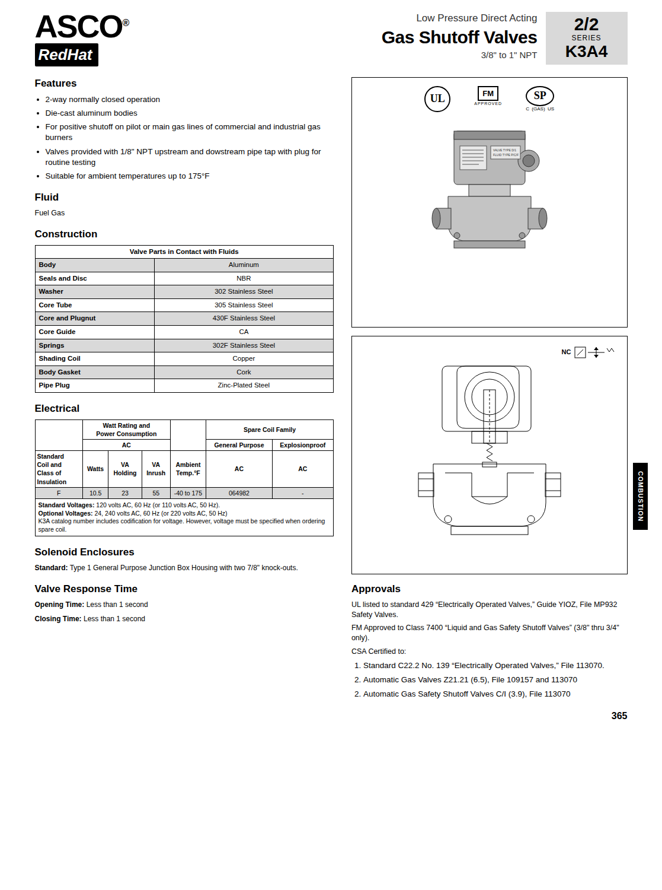ASCO®
RedHat
Low Pressure Direct Acting
Gas Shutoff Valves
3/8" to 1" NPT
2/2
SERIES
K3A4
Features
2-way normally closed operation
Die-cast aluminum bodies
For positive shutoff on pilot or main gas lines of commercial and industrial gas burners
Valves provided with 1/8" NPT upstream and dowstream pipe tap with plug for routine testing
Suitable for ambient temperatures up to 175°F
Fluid
Fuel Gas
Construction
| Valve Parts in Contact with Fluids |
| --- |
| Body | Aluminum |
| Seals and Disc | NBR |
| Washer | 302 Stainless Steel |
| Core Tube | 305 Stainless Steel |
| Core and Plugnut | 430F Stainless Steel |
| Core Guide | CA |
| Springs | 302F Stainless Steel |
| Shading Coil | Copper |
| Body Gasket | Cork |
| Pipe Plug | Zinc-Plated Steel |
Electrical
| | Watt Rating and Power Consumption | | Spare Coil Family |
| AC | General Purpose | Explosionproof |
| Standard Coil and Class of Insulation | Watts | VA Holding | VA Inrush | Ambient Temp.°F | AC | AC |
| F | 10.5 | 23 | 55 | -40 to 175 | 064982 | - |
Standard Voltages: 120 volts AC, 60 Hz (or 110 volts AC, 50 Hz).
Optional Voltages: 24, 240 volts AC, 60 Hz (or 220 volts AC, 50 Hz)
K3A catalog number includes codification for voltage. However, voltage must be specified when ordering spare coil.
Solenoid Enclosures
Standard: Type 1 General Purpose Junction Box Housing with two 7/8" knock-outs.
Valve Response Time
Opening Time: Less than 1 second
Closing Time: Less than 1 second
UL
FM
APPROVED
SP
C (GAS) US
VALVE TYPE D/1 FLUID TYPE P/C/F
NC
Approvals
UL listed to standard 429 “Electrically Operated Valves,” Guide YIOZ, File MP932 Safety Valves.
FM Approved to Class 7400 “Liquid and Gas Safety Shutoff Valves” (3/8" thru 3/4" only).
CSA Certified to:
Standard C22.2 No. 139 “Electrically Operated Valves,” File 113070.
Automatic Gas Valves Z21.21 (6.5), File 109157 and 113070
Automatic Gas Safety Shutoff Valves C/I (3.9), File 113070
COMBUSTION
365